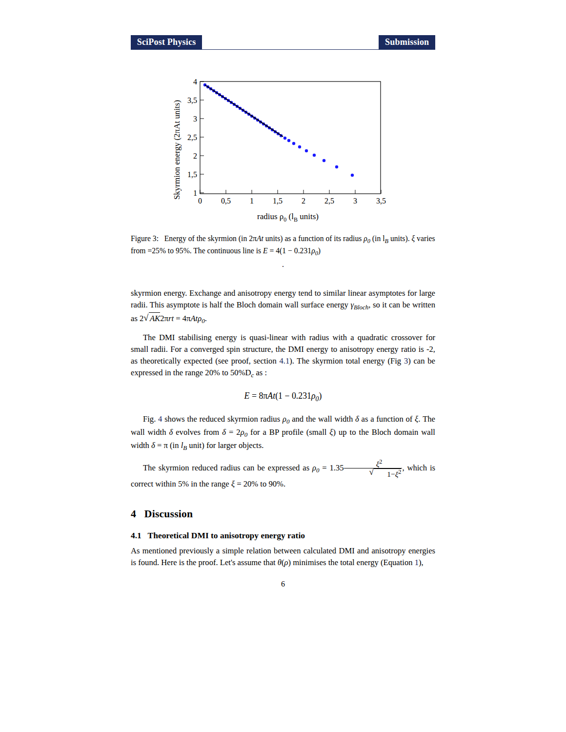SciPost Physics
Submission
Skyrmion energy (2πAt units) radius ρ0 (lB units) 4 3,5 3 2,5 2 1,5 1 0 0,5 1 1,5 2 2,5 3 3,5
Figure 3: Energy of the skyrmion (in 2πAt units) as a function of its radius ρ0 (in lB units). ξ varies from =25% to 95%. The continuous line is E = 4(1 − 0.231ρ0) .
skyrmion energy. Exchange and anisotropy energy tend to similar linear asymptotes for large radii. This asymptote is half the Bloch domain wall surface energy γBloch, so it can be written as 2AK2πrt = 4πAtρ0.
The DMI stabilising energy is quasi-linear with radius with a quadratic crossover for small radii. For a converged spin structure, the DMI energy to anisotropy energy ratio is -2, as theoretically expected (see proof, section 4.1). The skyrmion total energy (Fig 3) can be expressed in the range 20% to 50%Dc as :
E = 8πAt(1 − 0.231ρ0)
Fig. 4 shows the reduced skyrmion radius ρ0 and the wall width δ as a function of ξ. The wall width δ evolves from δ = 2ρ0 for a BP profile (small ξ) up to the Bloch domain wall width δ = π (in lB unit) for larger objects.
The skyrmion reduced radius can be expressed as ρ0 = 1.35ξ21−ξ2, which is correct within 5% in the range ξ = 20% to 90%.
4 Discussion
4.1 Theoretical DMI to anisotropy energy ratio
As mentioned previously a simple relation between calculated DMI and anisotropy energies is found. Here is the proof. Let's assume that θ(ρ) minimises the total energy (Equation 1),
6